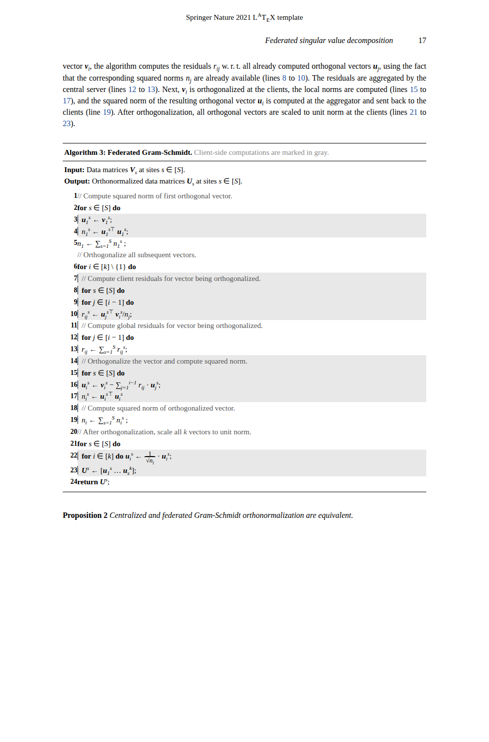Springer Nature 2021 LATEX template
Federated singular value decomposition 17
vector vi, the algorithm computes the residuals rij w. r. t. all already computed orthogonal vectors uj, using the fact that the corresponding squared norms nj are already available (lines 8 to 10). The residuals are aggregated by the central server (lines 12 to 13). Next, vi is orthogonalized at the clients, the local norms are computed (lines 15 to 17), and the squared norm of the resulting orthogonal vector ui is computed at the aggregator and sent back to the clients (line 19). After orthogonalization, all orthogonal vectors are scaled to unit norm at the clients (lines 21 to 23).
Algorithm 3: Federated Gram-Schmidt. Client-side computations are marked in gray.
Input: Data matrices Vs at sites s ∈ [S].
Output: Orthonormalized data matrices Us at sites s ∈ [S].
| 1 | // Compute squared norm of first orthogonal vector. |
| 2 | for s ∈ [ S ] do |
| 3 | u 1 s ← v 1 s ; |
| 4 | n 1 s ← u 1 s ⊤ u 1 s ; |
| 5 | n 1 ← ∑ s=1 S n 1 s ; |
| | // Orthogonalize all subsequent vectors. |
| 6 | for i ∈ [ k ] \ {1} do |
| 7 | // Compute client residuals for vector being orthogonalized. |
| 8 | for s ∈ [ S ] do |
| 9 | for j ∈ [ i − 1] do |
| 10 | r ij s ← u j s ⊤ v i s / n j ; |
| 11 | // Compute global residuals for vector being orthogonalized. |
| 12 | for j ∈ [ i − 1] do |
| 13 | r ij ← ∑ s=1 S r ij s ; |
| 14 | // Orthogonalize the vector and compute squared norm. |
| 15 | for s ∈ [ S ] do |
| 16 | u i s ← v i s − ∑ j=1 i−1 r ij · u j s ; |
| 17 | n i s ← u i s ⊤ u i s |
| 18 | // Compute squared norm of orthogonalized vector. |
| 19 | n i ← ∑ s=1 S n i s ; |
| 20 | // After orthogonalization, scale all k vectors to unit norm. |
| 21 | for s ∈ [ S ] do |
| 22 | for i ∈ [ k ] do u i s ← 1 √ n i · u i s ; |
| 23 | U s ← [ u 1 s … u s k ]; |
| 24 | return U s ; |
Proposition 2 Centralized and federated Gram-Schmidt orthonormalization are equivalent.